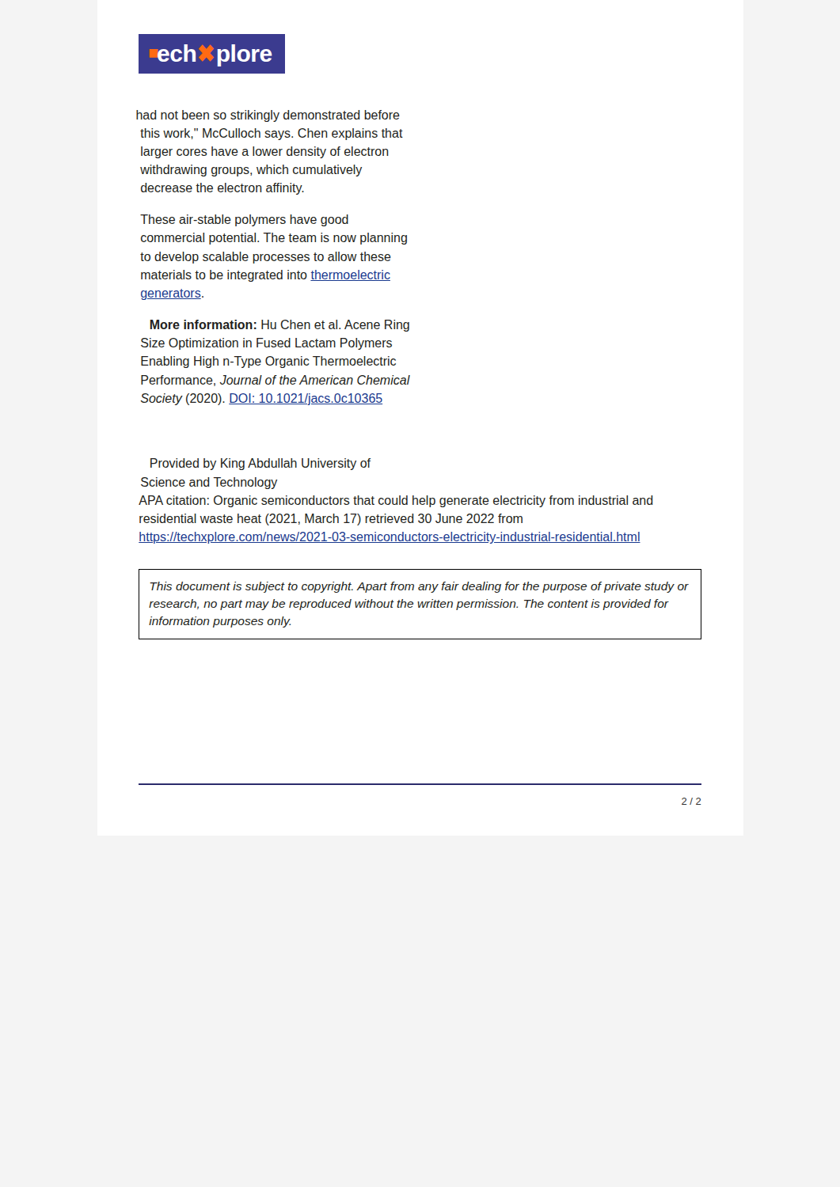■ech✖plore
had not been so strikingly demonstrated before this work," McCulloch says. Chen explains that larger cores have a lower density of electron withdrawing groups, which cumulatively decrease the electron affinity.
These air-stable polymers have good commercial potential. The team is now planning to develop scalable processes to allow these materials to be integrated into thermoelectric generators.
More information: Hu Chen et al. Acene Ring Size Optimization in Fused Lactam Polymers Enabling High n-Type Organic Thermoelectric Performance, Journal of the American Chemical Society (2020). DOI: 10.1021/jacs.0c10365
Provided by King Abdullah University of Science and Technology
APA citation: Organic semiconductors that could help generate electricity from industrial and residential waste heat (2021, March 17) retrieved 30 June 2022 from https://techxplore.com/news/2021-03-semiconductors-electricity-industrial-residential.html
This document is subject to copyright. Apart from any fair dealing for the purpose of private study or research, no part may be reproduced without the written permission. The content is provided for information purposes only.
2 / 2